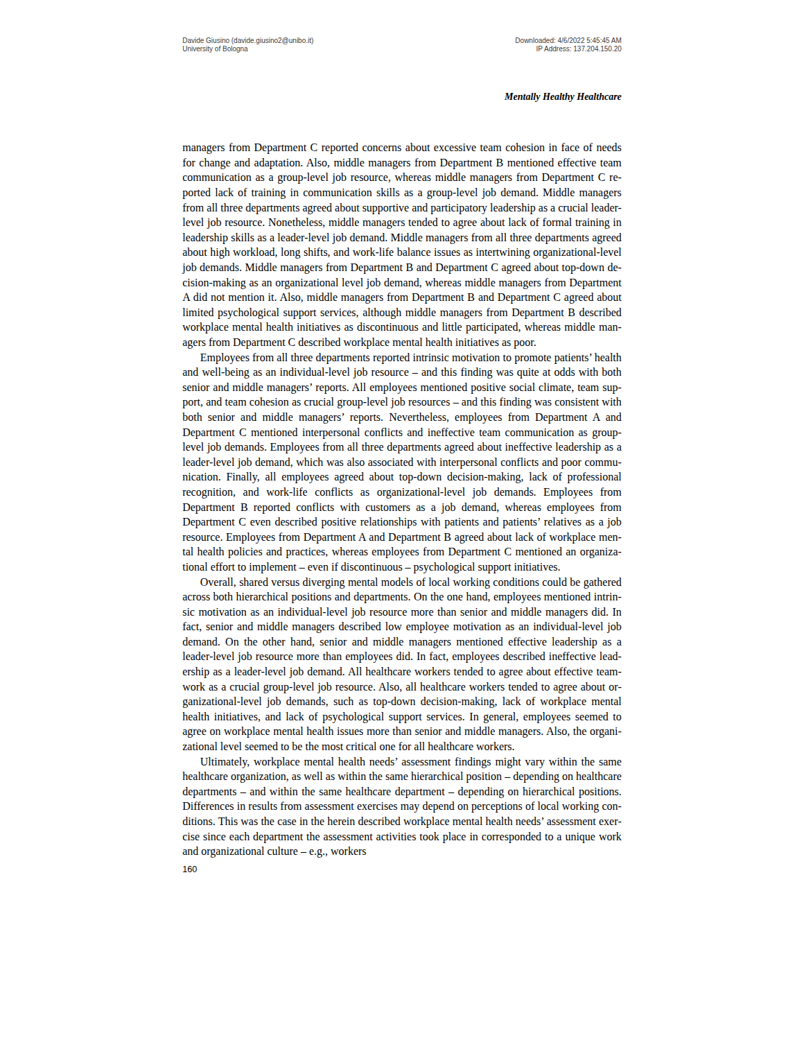Davide Giusino (davide.giusino2@unibo.it)
University of Bologna
Downloaded: 4/6/2022 5:45:45 AM
IP Address: 137.204.150.20
Mentally Healthy Healthcare
managers from Department C reported concerns about excessive team cohesion in face of needs for change and adaptation. Also, middle managers from Department B mentioned effective team communication as a group-level job resource, whereas middle managers from Department C reported lack of training in communication skills as a group-level job demand. Middle managers from all three departments agreed about supportive and participatory leadership as a crucial leader-level job resource. Nonetheless, middle managers tended to agree about lack of formal training in leadership skills as a leader-level job demand. Middle managers from all three departments agreed about high workload, long shifts, and work-life balance issues as intertwining organizational-level job demands. Middle managers from Department B and Department C agreed about top-down decision-making as an organizational level job demand, whereas middle managers from Department A did not mention it. Also, middle managers from Department B and Department C agreed about limited psychological support services, although middle managers from Department B described workplace mental health initiatives as discontinuous and little participated, whereas middle managers from Department C described workplace mental health initiatives as poor.
Employees from all three departments reported intrinsic motivation to promote patients’ health and well-being as an individual-level job resource – and this finding was quite at odds with both senior and middle managers’ reports. All employees mentioned positive social climate, team support, and team cohesion as crucial group-level job resources – and this finding was consistent with both senior and middle managers’ reports. Nevertheless, employees from Department A and Department C mentioned interpersonal conflicts and ineffective team communication as group-level job demands. Employees from all three departments agreed about ineffective leadership as a leader-level job demand, which was also associated with interpersonal conflicts and poor communication. Finally, all employees agreed about top-down decision-making, lack of professional recognition, and work-life conflicts as organizational-level job demands. Employees from Department B reported conflicts with customers as a job demand, whereas employees from Department C even described positive relationships with patients and patients’ relatives as a job resource. Employees from Department A and Department B agreed about lack of workplace mental health policies and practices, whereas employees from Department C mentioned an organizational effort to implement – even if discontinuous – psychological support initiatives.
Overall, shared versus diverging mental models of local working conditions could be gathered across both hierarchical positions and departments. On the one hand, employees mentioned intrinsic motivation as an individual-level job resource more than senior and middle managers did. In fact, senior and middle managers described low employee motivation as an individual-level job demand. On the other hand, senior and middle managers mentioned effective leadership as a leader-level job resource more than employees did. In fact, employees described ineffective leadership as a leader-level job demand. All healthcare workers tended to agree about effective teamwork as a crucial group-level job resource. Also, all healthcare workers tended to agree about organizational-level job demands, such as top-down decision-making, lack of workplace mental health initiatives, and lack of psychological support services. In general, employees seemed to agree on workplace mental health issues more than senior and middle managers. Also, the organizational level seemed to be the most critical one for all healthcare workers.
Ultimately, workplace mental health needs’ assessment findings might vary within the same healthcare organization, as well as within the same hierarchical position – depending on healthcare departments – and within the same healthcare department – depending on hierarchical positions. Differences in results from assessment exercises may depend on perceptions of local working conditions. This was the case in the herein described workplace mental health needs’ assessment exercise since each department the assessment activities took place in corresponded to a unique work and organizational culture – e.g., workers
160